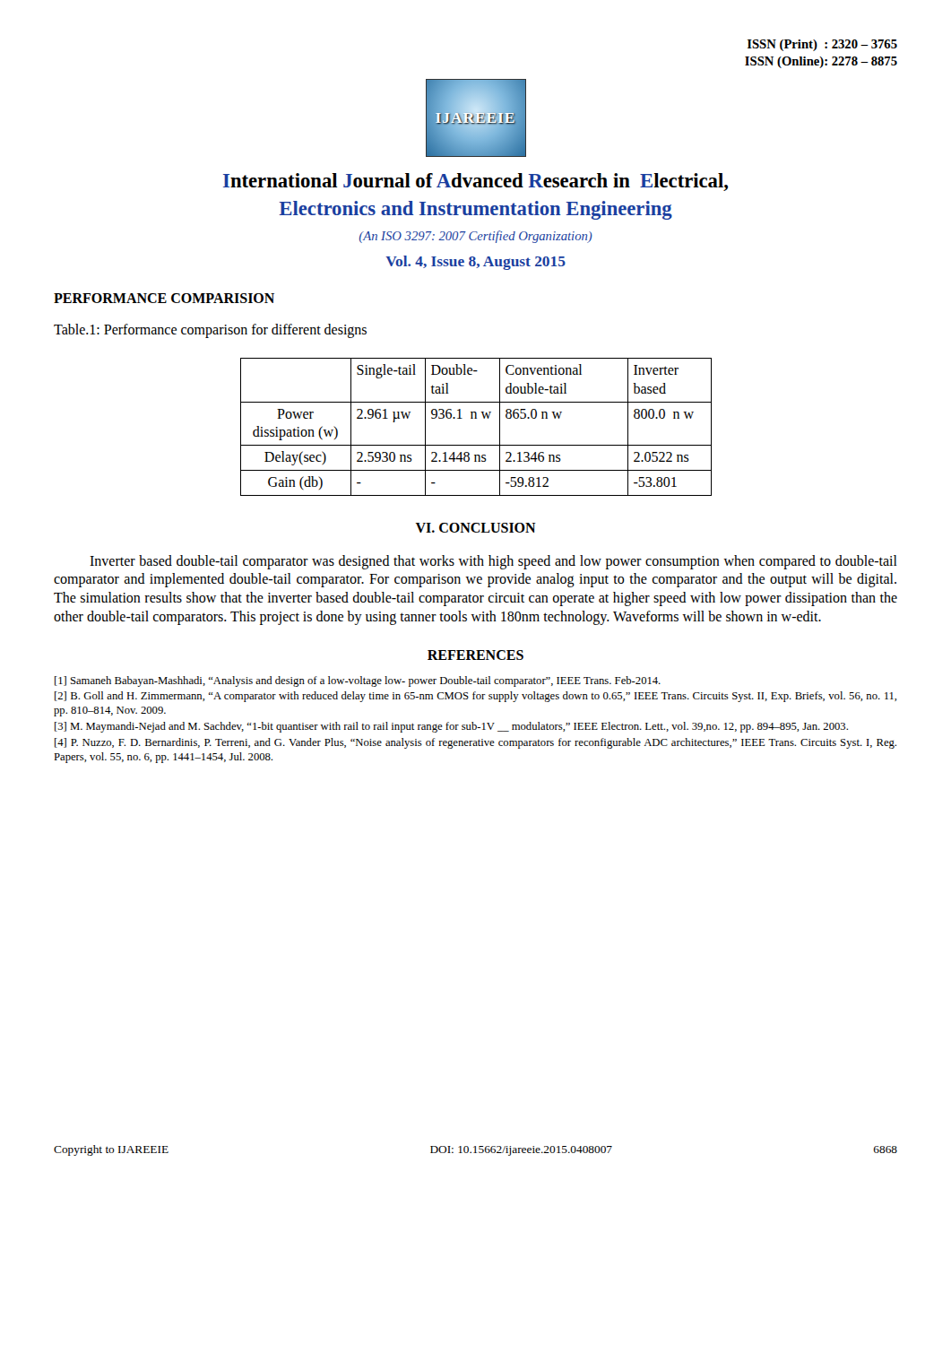ISSN (Print) : 2320 – 3765
ISSN (Online): 2278 – 8875
IJAREEIE
International Journal of Advanced Research in Electrical,
Electronics and Instrumentation Engineering
(An ISO 3297: 2007 Certified Organization)
Vol. 4, Issue 8, August 2015
PERFORMANCE COMPARISION
Table.1: Performance comparison for different designs
| | Single-tail | Double-tail | Conventional double-tail | Inverter based |
| Power dissipation (w) | 2.961 µw | 936.1 n w | 865.0 n w | 800.0 n w |
| Delay(sec) | 2.5930 ns | 2.1448 ns | 2.1346 ns | 2.0522 ns |
| Gain (db) | - | - | -59.812 | -53.801 |
VI. CONCLUSION
Inverter based double-tail comparator was designed that works with high speed and low power consumption when compared to double-tail comparator and implemented double-tail comparator. For comparison we provide analog input to the comparator and the output will be digital. The simulation results show that the inverter based double-tail comparator circuit can operate at higher speed with low power dissipation than the other double-tail comparators. This project is done by using tanner tools with 180nm technology. Waveforms will be shown in w-edit.
REFERENCES
[1] Samaneh Babayan-Mashhadi, “Analysis and design of a low-voltage low- power Double-tail comparator”, IEEE Trans. Feb-2014.
[2] B. Goll and H. Zimmermann, “A comparator with reduced delay time in 65-nm CMOS for supply voltages down to 0.65,” IEEE Trans. Circuits Syst. II, Exp. Briefs, vol. 56, no. 11, pp. 810–814, Nov. 2009.
[3] M. Maymandi-Nejad and M. Sachdev, “1-bit quantiser with rail to rail input range for sub-1V __ modulators,” IEEE Electron. Lett., vol. 39,no. 12, pp. 894–895, Jan. 2003.
[4] P. Nuzzo, F. D. Bernardinis, P. Terreni, and G. Vander Plus, “Noise analysis of regenerative comparators for reconfigurable ADC architectures,” IEEE Trans. Circuits Syst. I, Reg. Papers, vol. 55, no. 6, pp. 1441–1454, Jul. 2008.
Copyright to IJAREEIE DOI: 10.15662/ijareeie.2015.0408007 6868